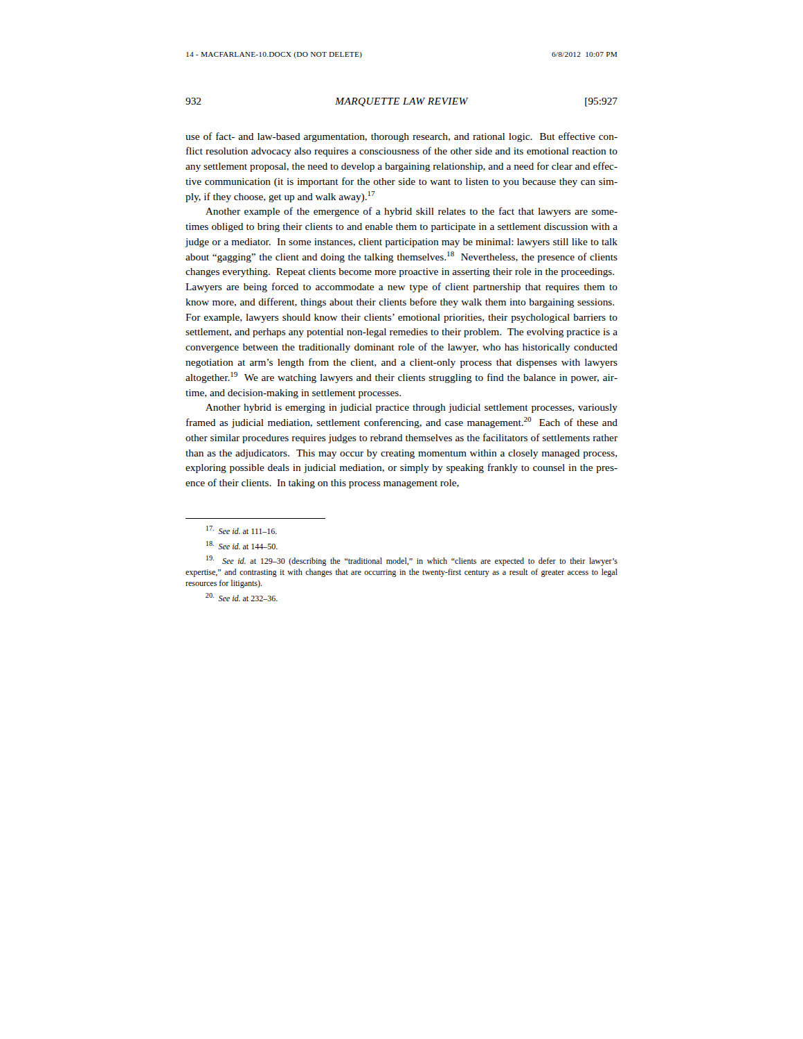14 - Macfarlane-10.docx (Do Not Delete) 6/8/2012 10:07 PM
932 MARQUETTE LAW REVIEW [95:927
use of fact- and law-based argumentation, thorough research, and rational logic. But effective conflict resolution advocacy also requires a consciousness of the other side and its emotional reaction to any settlement proposal, the need to develop a bargaining relationship, and a need for clear and effective communication (it is important for the other side to want to listen to you because they can simply, if they choose, get up and walk away).17
Another example of the emergence of a hybrid skill relates to the fact that lawyers are sometimes obliged to bring their clients to and enable them to participate in a settlement discussion with a judge or a mediator. In some instances, client participation may be minimal: lawyers still like to talk about “gagging” the client and doing the talking themselves.18 Nevertheless, the presence of clients changes everything. Repeat clients become more proactive in asserting their role in the proceedings. Lawyers are being forced to accommodate a new type of client partnership that requires them to know more, and different, things about their clients before they walk them into bargaining sessions. For example, lawyers should know their clients’ emotional priorities, their psychological barriers to settlement, and perhaps any potential non-legal remedies to their problem. The evolving practice is a convergence between the traditionally dominant role of the lawyer, who has historically conducted negotiation at arm’s length from the client, and a client-only process that dispenses with lawyers altogether.19 We are watching lawyers and their clients struggling to find the balance in power, airtime, and decision-making in settlement processes.
Another hybrid is emerging in judicial practice through judicial settlement processes, variously framed as judicial mediation, settlement conferencing, and case management.20 Each of these and other similar procedures requires judges to rebrand themselves as the facilitators of settlements rather than as the adjudicators. This may occur by creating momentum within a closely managed process, exploring possible deals in judicial mediation, or simply by speaking frankly to counsel in the presence of their clients. In taking on this process management role,
17. See id. at 111–16.
18. See id. at 144–50.
19. See id. at 129–30 (describing the “traditional model,” in which “clients are expected to defer to their lawyer’s expertise,” and contrasting it with changes that are occurring in the twenty-first century as a result of greater access to legal resources for litigants).
20. See id. at 232–36.